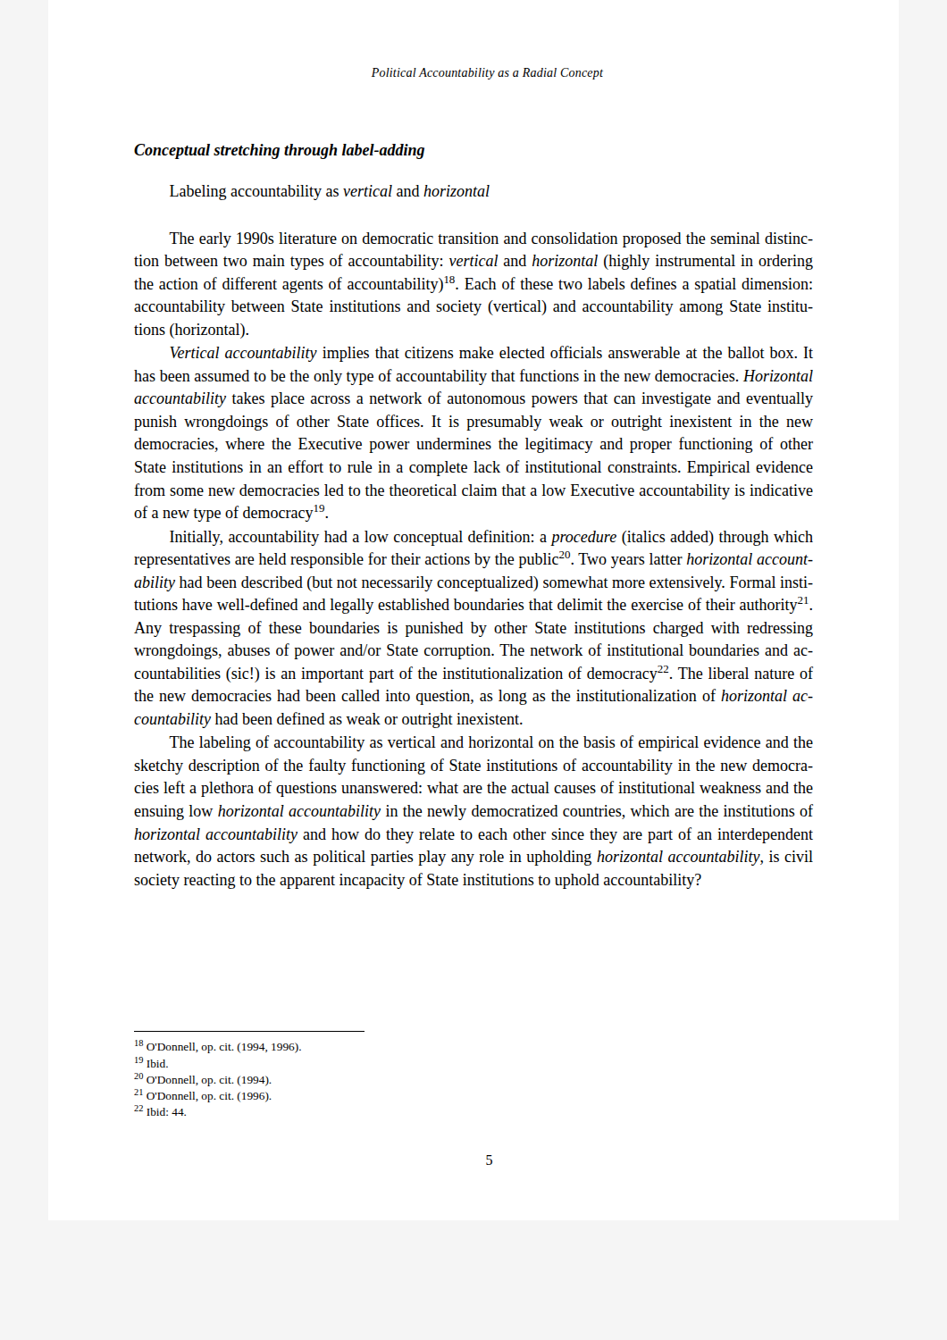Political Accountability as a Radial Concept
Conceptual stretching through label-adding
Labeling accountability as vertical and horizontal
The early 1990s literature on democratic transition and consolidation proposed the seminal distinction between two main types of accountability: vertical and horizontal (highly instrumental in ordering the action of different agents of accountability)18. Each of these two labels defines a spatial dimension: accountability between State institutions and society (vertical) and accountability among State institutions (horizontal).
Vertical accountability implies that citizens make elected officials answerable at the ballot box. It has been assumed to be the only type of accountability that functions in the new democracies. Horizontal accountability takes place across a network of autonomous powers that can investigate and eventually punish wrongdoings of other State offices. It is presumably weak or outright inexistent in the new democracies, where the Executive power undermines the legitimacy and proper functioning of other State institutions in an effort to rule in a complete lack of institutional constraints. Empirical evidence from some new democracies led to the theoretical claim that a low Executive accountability is indicative of a new type of democracy19.
Initially, accountability had a low conceptual definition: a procedure (italics added) through which representatives are held responsible for their actions by the public20. Two years latter horizontal accountability had been described (but not necessarily conceptualized) somewhat more extensively. Formal institutions have well-defined and legally established boundaries that delimit the exercise of their authority21. Any trespassing of these boundaries is punished by other State institutions charged with redressing wrongdoings, abuses of power and/or State corruption. The network of institutional boundaries and accountabilities (sic!) is an important part of the institutionalization of democracy22. The liberal nature of the new democracies had been called into question, as long as the institutionalization of horizontal accountability had been defined as weak or outright inexistent.
The labeling of accountability as vertical and horizontal on the basis of empirical evidence and the sketchy description of the faulty functioning of State institutions of accountability in the new democracies left a plethora of questions unanswered: what are the actual causes of institutional weakness and the ensuing low horizontal accountability in the newly democratized countries, which are the institutions of horizontal accountability and how do they relate to each other since they are part of an interdependent network, do actors such as political parties play any role in upholding horizontal accountability, is civil society reacting to the apparent incapacity of State institutions to uphold accountability?
18 O'Donnell, op. cit. (1994, 1996).
19 Ibid.
20 O'Donnell, op. cit. (1994).
21 O'Donnell, op. cit. (1996).
22 Ibid: 44.
5